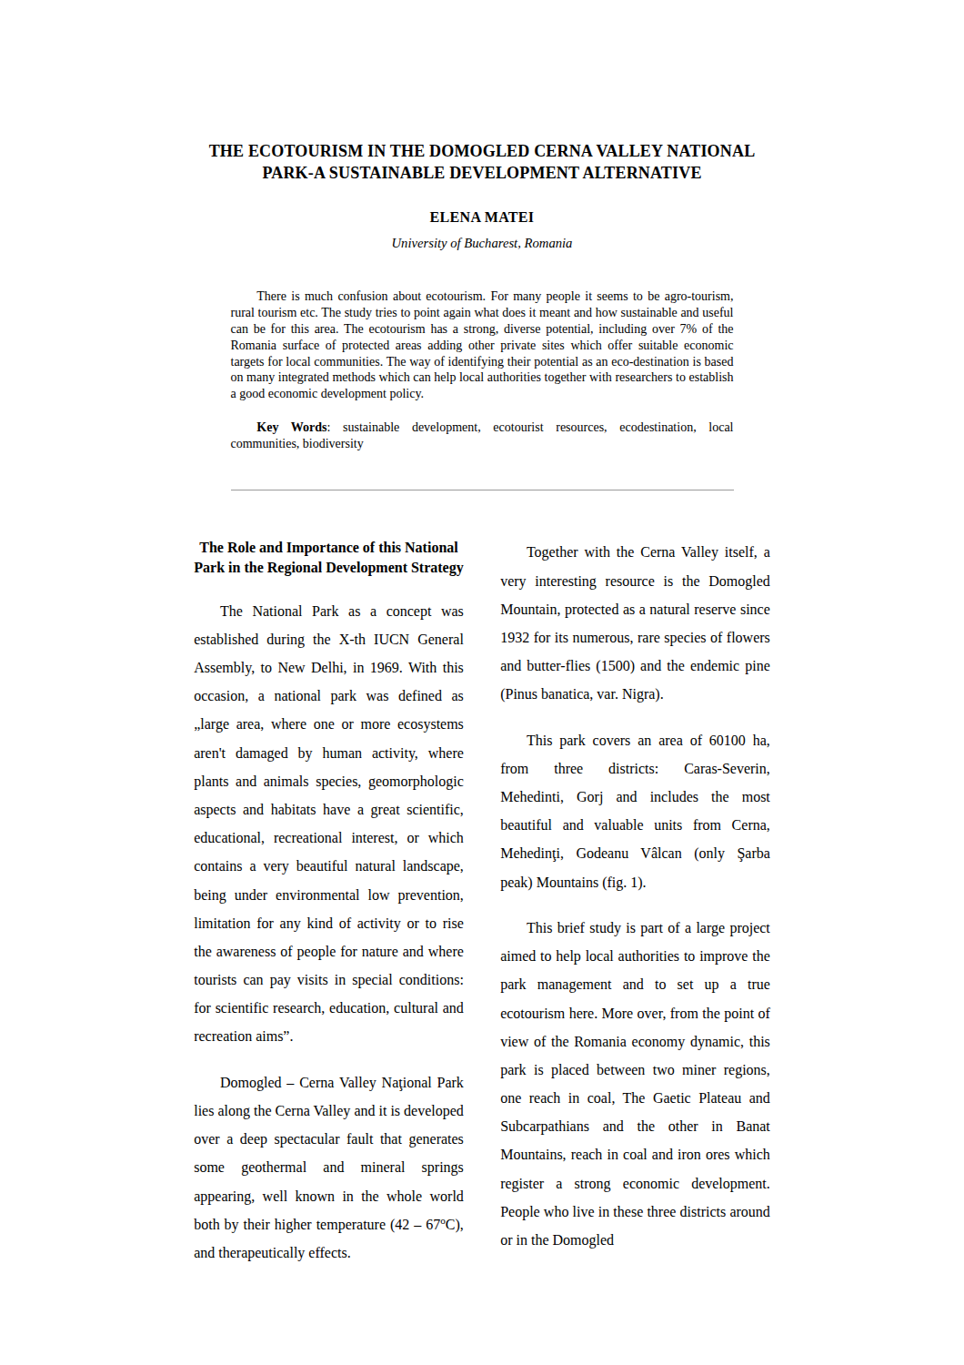The Ecotourism in the Domogled Cerna Valley National Park-A Sustainable Development Alternative
Elena Matei
University of Bucharest, Romania
There is much confusion about ecotourism. For many people it seems to be agro-tourism, rural tourism etc. The study tries to point again what does it meant and how sustainable and useful can be for this area. The ecotourism has a strong, diverse potential, including over 7% of the Romania surface of protected areas adding other private sites which offer suitable economic targets for local communities. The way of identifying their potential as an eco-destination is based on many integrated methods which can help local authorities together with researchers to establish a good economic development policy.
Key Words: sustainable development, ecotourist resources, ecodestination, local communities, biodiversity
The Role and Importance of this National Park in the Regional Development Strategy
The National Park as a concept was established during the X-th IUCN General Assembly, to New Delhi, in 1969. With this occasion, a national park was defined as „large area, where one or more ecosystems aren't damaged by human activity, where plants and animals species, geomorphologic aspects and habitats have a great scientific, educational, recreational interest, or which contains a very beautiful natural landscape, being under environmental low prevention, limitation for any kind of activity or to rise the awareness of people for nature and where tourists can pay visits in special conditions: for scientific research, education, cultural and recreation aims”.
Domogled – Cerna Valley Naţional Park lies along the Cerna Valley and it is developed over a deep spectacular fault that generates some geothermal and mineral springs appearing, well known in the whole world both by their higher temperature (42 – 67oC), and therapeutically effects.
Together with the Cerna Valley itself, a very interesting resource is the Domogled Mountain, protected as a natural reserve since 1932 for its numerous, rare species of flowers and butter-flies (1500) and the endemic pine (Pinus banatica, var. Nigra).
This park covers an area of 60100 ha, from three districts: Caras-Severin, Mehedinti, Gorj and includes the most beautiful and valuable units from Cerna, Mehedinţi, Godeanu Vâlcan (only Şarba peak) Mountains (fig. 1).
This brief study is part of a large project aimed to help local authorities to improve the park management and to set up a true ecotourism here. More over, from the point of view of the Romania economy dynamic, this park is placed between two miner regions, one reach in coal, The Gaetic Plateau and Subcarpathians and the other in Banat Mountains, reach in coal and iron ores which register a strong economic development. People who live in these three districts around or in the Domogled